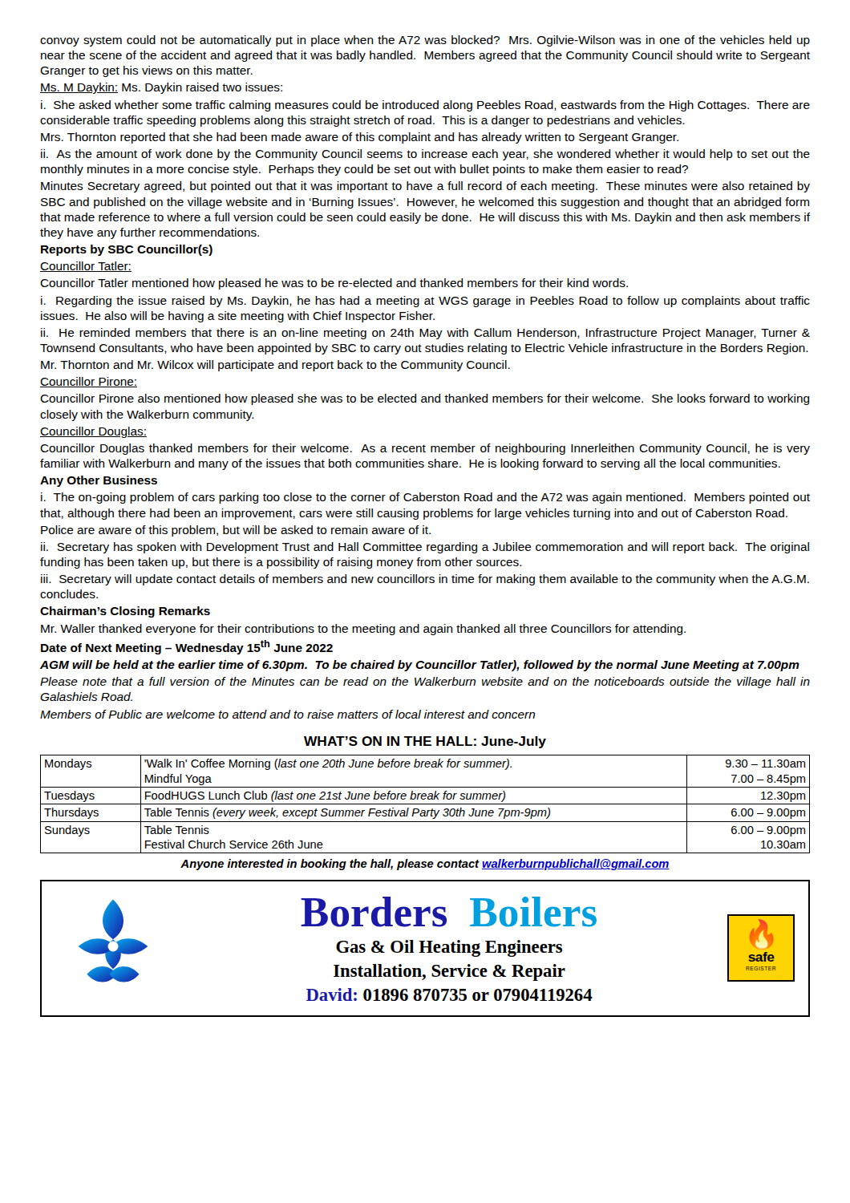convoy system could not be automatically put in place when the A72 was blocked? Mrs. Ogilvie-Wilson was in one of the vehicles held up near the scene of the accident and agreed that it was badly handled. Members agreed that the Community Council should write to Sergeant Granger to get his views on this matter.
Ms. M Daykin: Ms. Daykin raised two issues:
i. She asked whether some traffic calming measures could be introduced along Peebles Road, eastwards from the High Cottages. There are considerable traffic speeding problems along this straight stretch of road. This is a danger to pedestrians and vehicles.
Mrs. Thornton reported that she had been made aware of this complaint and has already written to Sergeant Granger.
ii. As the amount of work done by the Community Council seems to increase each year, she wondered whether it would help to set out the monthly minutes in a more concise style. Perhaps they could be set out with bullet points to make them easier to read?
Minutes Secretary agreed, but pointed out that it was important to have a full record of each meeting. These minutes were also retained by SBC and published on the village website and in ‘Burning Issues’. However, he welcomed this suggestion and thought that an abridged form that made reference to where a full version could be seen could easily be done. He will discuss this with Ms. Daykin and then ask members if they have any further recommendations.
Reports by SBC Councillor(s)
Councillor Tatler:
Councillor Tatler mentioned how pleased he was to be re-elected and thanked members for their kind words.
i. Regarding the issue raised by Ms. Daykin, he has had a meeting at WGS garage in Peebles Road to follow up complaints about traffic issues. He also will be having a site meeting with Chief Inspector Fisher.
ii. He reminded members that there is an on-line meeting on 24th May with Callum Henderson, Infrastructure Project Manager, Turner & Townsend Consultants, who have been appointed by SBC to carry out studies relating to Electric Vehicle infrastructure in the Borders Region.
Mr. Thornton and Mr. Wilcox will participate and report back to the Community Council.
Councillor Pirone:
Councillor Pirone also mentioned how pleased she was to be elected and thanked members for their welcome. She looks forward to working closely with the Walkerburn community.
Councillor Douglas:
Councillor Douglas thanked members for their welcome. As a recent member of neighbouring Innerleithen Community Council, he is very familiar with Walkerburn and many of the issues that both communities share. He is looking forward to serving all the local communities.
Any Other Business
i. The on-going problem of cars parking too close to the corner of Caberston Road and the A72 was again mentioned. Members pointed out that, although there had been an improvement, cars were still causing problems for large vehicles turning into and out of Caberston Road.
Police are aware of this problem, but will be asked to remain aware of it.
ii. Secretary has spoken with Development Trust and Hall Committee regarding a Jubilee commemoration and will report back. The original funding has been taken up, but there is a possibility of raising money from other sources.
iii. Secretary will update contact details of members and new councillors in time for making them available to the community when the A.G.M. concludes.
Chairman’s Closing Remarks
Mr. Waller thanked everyone for their contributions to the meeting and again thanked all three Councillors for attending.
Date of Next Meeting – Wednesday 15th June 2022
AGM will be held at the earlier time of 6.30pm. To be chaired by Councillor Tatler), followed by the normal June Meeting at 7.00pm
Please note that a full version of the Minutes can be read on the Walkerburn website and on the noticeboards outside the village hall in Galashiels Road.
Members of Public are welcome to attend and to raise matters of local interest and concern
WHAT’S ON IN THE HALL: June-July
| Mondays | 'Walk In' Coffee Morning ( last one 20th June before break for summer). Mindful Yoga | 9.30 – 11.30am 7.00 – 8.45pm |
| Tuesdays | FoodHUGS Lunch Club (last one 21st June before break for summer) | 12.30pm |
| Thursdays | Table Tennis (every week, except Summer Festival Party 30th June 7pm-9pm) | 6.00 – 9.00pm |
| Sundays | Table Tennis Festival Church Service 26th June | 6.00 – 9.00pm 10.30am |
Anyone interested in booking the hall, please contact walkerburnpublichall@gmail.com
Borders Boilers
Gas & Oil Heating Engineers
Installation, Service & Repair
David: 01896 870735 or 07904119264
🔥
safe
REGISTER